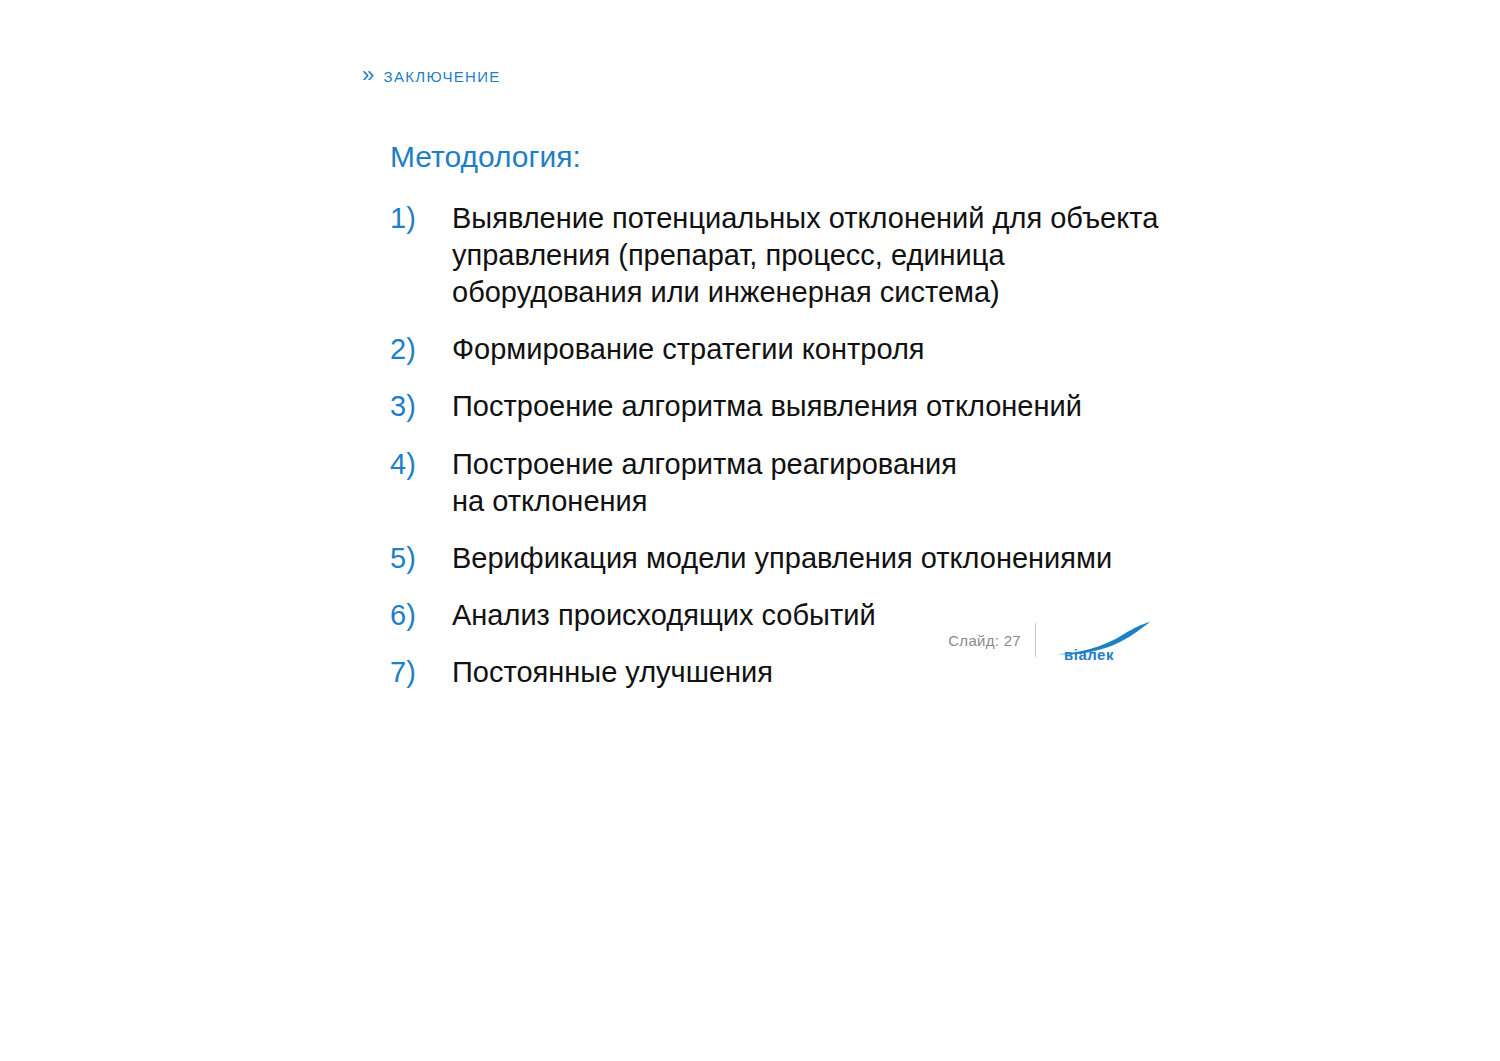»Заключение
Методология:
Выявление потенциальных отклонений для объекта управления (препарат, процесс, единица оборудования или инженерная система)
Формирование стратегии контроля
Построение алгоритма выявления отклонений
Построение алгоритма реагирования
на отклонения
Верификация модели управления отклонениями
Анализ происходящих событий
Постоянные улучшения
Слайд: 27 вiалек